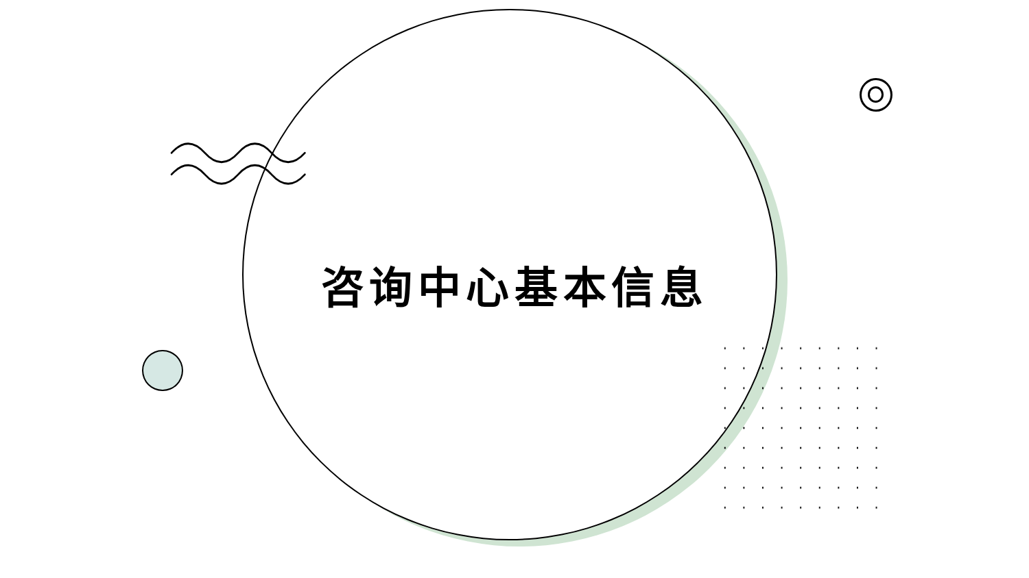咨询中心基本信息